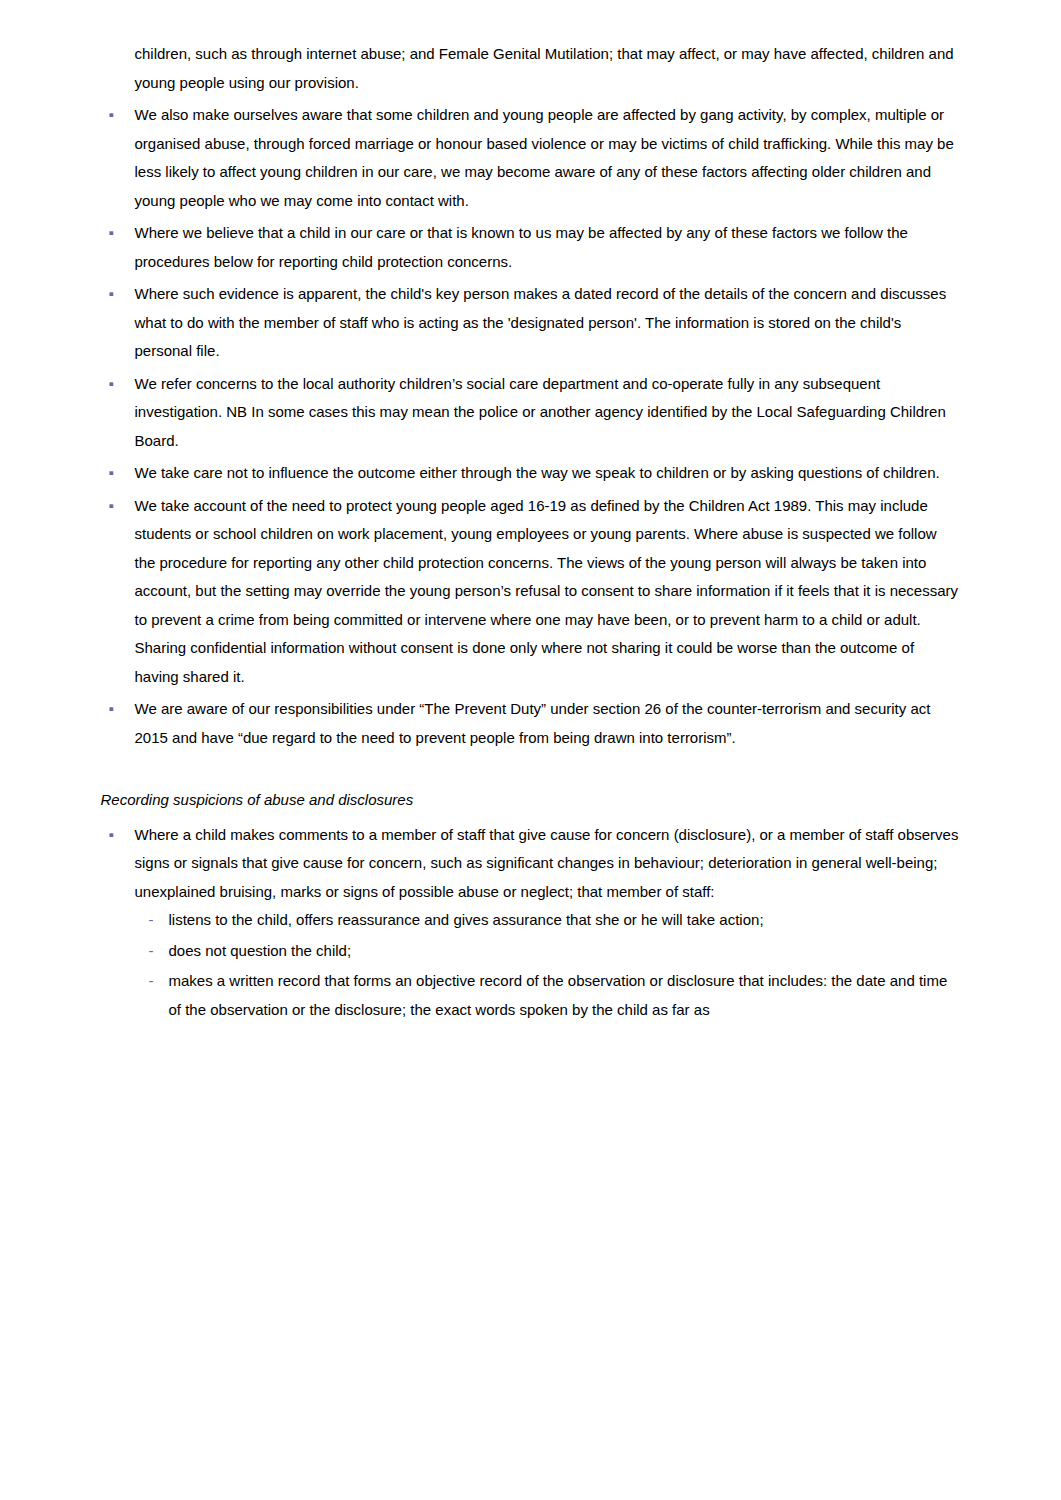children, such as through internet abuse; and Female Genital Mutilation; that may affect, or may have affected, children and young people using our provision.
We also make ourselves aware that some children and young people are affected by gang activity, by complex, multiple or organised abuse, through forced marriage or honour based violence or may be victims of child trafficking. While this may be less likely to affect young children in our care, we may become aware of any of these factors affecting older children and young people who we may come into contact with.
Where we believe that a child in our care or that is known to us may be affected by any of these factors we follow the procedures below for reporting child protection concerns.
Where such evidence is apparent, the child's key person makes a dated record of the details of the concern and discusses what to do with the member of staff who is acting as the 'designated person'. The information is stored on the child's personal file.
We refer concerns to the local authority children’s social care department and co-operate fully in any subsequent investigation. NB In some cases this may mean the police or another agency identified by the Local Safeguarding Children Board.
We take care not to influence the outcome either through the way we speak to children or by asking questions of children.
We take account of the need to protect young people aged 16-19 as defined by the Children Act 1989. This may include students or school children on work placement, young employees or young parents. Where abuse is suspected we follow the procedure for reporting any other child protection concerns. The views of the young person will always be taken into account, but the setting may override the young person’s refusal to consent to share information if it feels that it is necessary to prevent a crime from being committed or intervene where one may have been, or to prevent harm to a child or adult. Sharing confidential information without consent is done only where not sharing it could be worse than the outcome of having shared it.
We are aware of our responsibilities under “The Prevent Duty” under section 26 of the counter-terrorism and security act 2015 and have “due regard to the need to prevent people from being drawn into terrorism”.
Recording suspicions of abuse and disclosures
Where a child makes comments to a member of staff that give cause for concern (disclosure), or a member of staff observes signs or signals that give cause for concern, such as significant changes in behaviour; deterioration in general well-being; unexplained bruising, marks or signs of possible abuse or neglect; that member of staff:
listens to the child, offers reassurance and gives assurance that she or he will take action;
does not question the child;
makes a written record that forms an objective record of the observation or disclosure that includes: the date and time of the observation or the disclosure; the exact words spoken by the child as far as